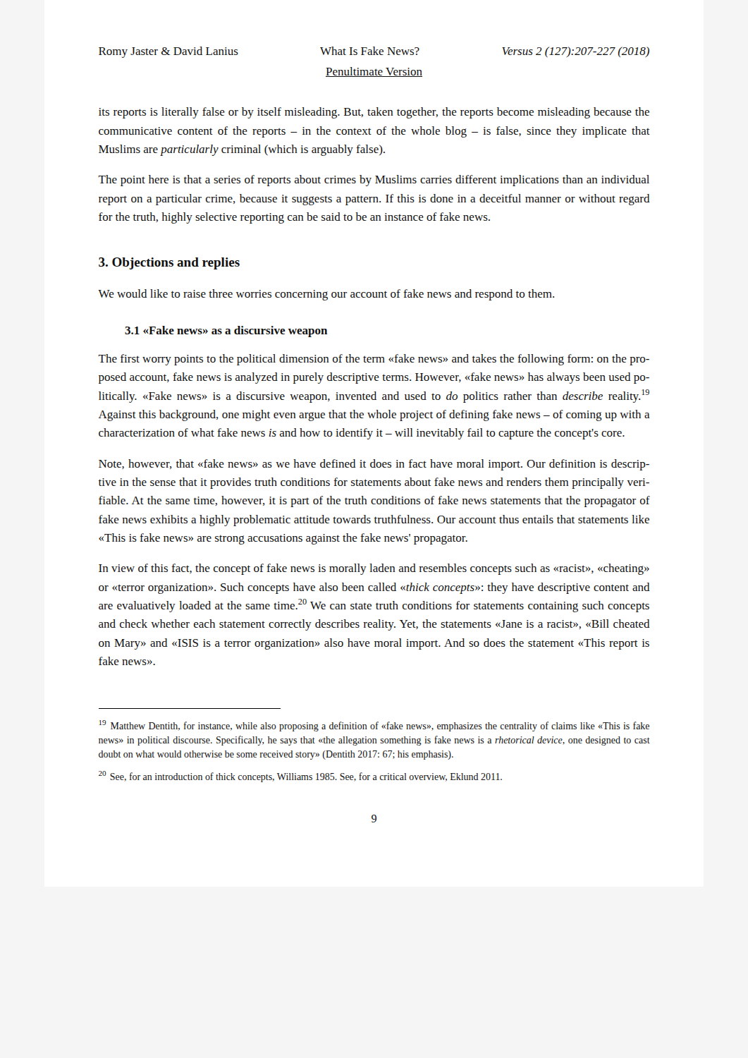Romy Jaster & David Lanius What Is Fake News? Versus 2 (127):207-227 (2018)
Penultimate Version
its reports is literally false or by itself misleading. But, taken together, the reports become misleading because the communicative content of the reports – in the context of the whole blog – is false, since they implicate that Muslims are particularly criminal (which is arguably false).
The point here is that a series of reports about crimes by Muslims carries different implications than an individual report on a particular crime, because it suggests a pattern. If this is done in a deceitful manner or without regard for the truth, highly selective reporting can be said to be an instance of fake news.
3. Objections and replies
We would like to raise three worries concerning our account of fake news and respond to them.
3.1 «Fake news» as a discursive weapon
The first worry points to the political dimension of the term «fake news» and takes the following form: on the proposed account, fake news is analyzed in purely descriptive terms. However, «fake news» has always been used politically. «Fake news» is a discursive weapon, invented and used to do politics rather than describe reality.19 Against this background, one might even argue that the whole project of defining fake news – of coming up with a characterization of what fake news is and how to identify it – will inevitably fail to capture the concept's core.
Note, however, that «fake news» as we have defined it does in fact have moral import. Our definition is descriptive in the sense that it provides truth conditions for statements about fake news and renders them principally verifiable. At the same time, however, it is part of the truth conditions of fake news statements that the propagator of fake news exhibits a highly problematic attitude towards truthfulness. Our account thus entails that statements like «This is fake news» are strong accusations against the fake news' propagator.
In view of this fact, the concept of fake news is morally laden and resembles concepts such as «racist», «cheating» or «terror organization». Such concepts have also been called «thick concepts»: they have descriptive content and are evaluatively loaded at the same time.20 We can state truth conditions for statements containing such concepts and check whether each statement correctly describes reality. Yet, the statements «Jane is a racist», «Bill cheated on Mary» and «ISIS is a terror organization» also have moral import. And so does the statement «This report is fake news».
19 Matthew Dentith, for instance, while also proposing a definition of «fake news», emphasizes the centrality of claims like «This is fake news» in political discourse. Specifically, he says that «the allegation something is fake news is a rhetorical device, one designed to cast doubt on what would otherwise be some received story» (Dentith 2017: 67; his emphasis).
20 See, for an introduction of thick concepts, Williams 1985. See, for a critical overview, Eklund 2011.
9